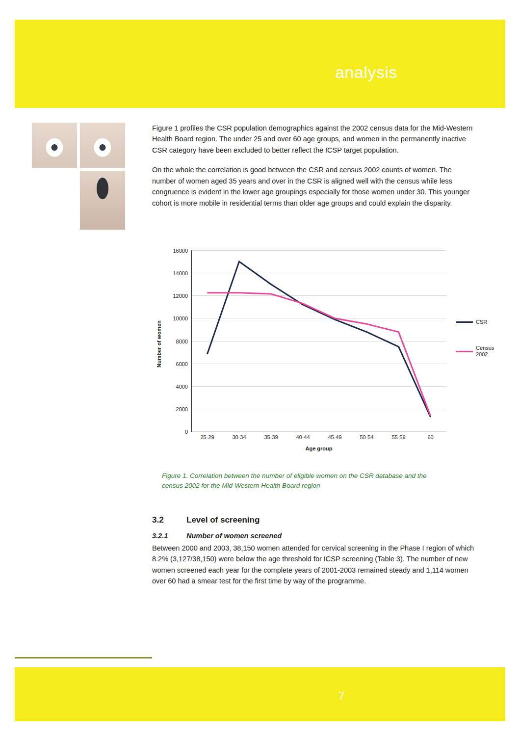analysis
Figure 1 profiles the CSR population demographics against the 2002 census data for the Mid-Western Health Board region. The under 25 and over 60 age groups, and women in the permanently inactive CSR category have been excluded to better reflect the ICSP target population.
On the whole the correlation is good between the CSR and census 2002 counts of women. The number of women aged 35 years and over in the CSR is aligned well with the census while less congruence is evident in the lower age groupings especially for those women under 30. This younger cohort is more mobile in residential terms than older age groups and could explain the disparity.
Number of women
16000
14000
12000
10000
8000
6000
4000
2000
0
25-29 30-34 35-39 40-44 45-49 50-54 55-59 60
Age group
CSR
Census
2002
Figure 1. Correlation between the number of eligible women on the CSR database and the census 2002 for the Mid-Western Health Board region
3.2 Level of screening
3.2.1 Number of women screened
Between 2000 and 2003, 38,150 women attended for cervical screening in the Phase I region of which 8.2% (3,127/38,150) were below the age threshold for ICSP screening (Table 3). The number of new women screened each year for the complete years of 2001-2003 remained steady and 1,114 women over 60 had a smear test for the first time by way of the programme.
7